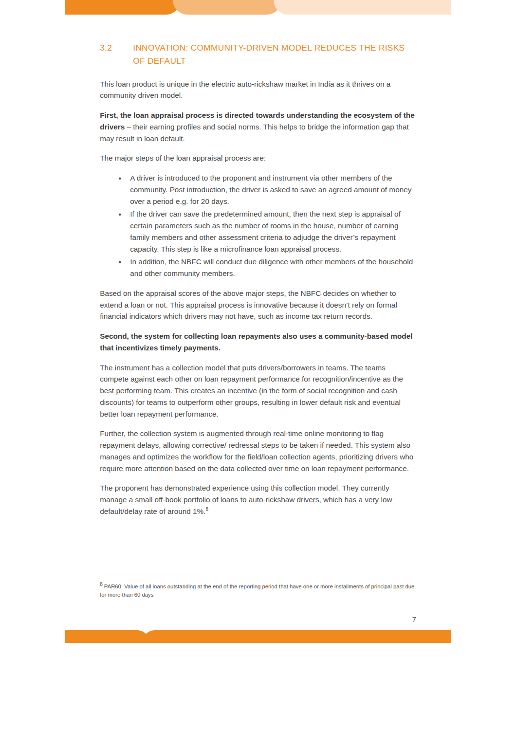3.2 INNOVATION: COMMUNITY-DRIVEN MODEL REDUCES THE RISKS OF DEFAULT
This loan product is unique in the electric auto-rickshaw market in India as it thrives on a community driven model.
First, the loan appraisal process is directed towards understanding the ecosystem of the drivers – their earning profiles and social norms. This helps to bridge the information gap that may result in loan default.
The major steps of the loan appraisal process are:
A driver is introduced to the proponent and instrument via other members of the community. Post introduction, the driver is asked to save an agreed amount of money over a period e.g. for 20 days.
If the driver can save the predetermined amount, then the next step is appraisal of certain parameters such as the number of rooms in the house, number of earning family members and other assessment criteria to adjudge the driver’s repayment capacity. This step is like a microfinance loan appraisal process.
In addition, the NBFC will conduct due diligence with other members of the household and other community members.
Based on the appraisal scores of the above major steps, the NBFC decides on whether to extend a loan or not. This appraisal process is innovative because it doesn’t rely on formal financial indicators which drivers may not have, such as income tax return records.
Second, the system for collecting loan repayments also uses a community-based model that incentivizes timely payments.
The instrument has a collection model that puts drivers/borrowers in teams. The teams compete against each other on loan repayment performance for recognition/incentive as the best performing team. This creates an incentive (in the form of social recognition and cash discounts) for teams to outperform other groups, resulting in lower default risk and eventual better loan repayment performance.
Further, the collection system is augmented through real-time online monitoring to flag repayment delays, allowing corrective/ redressal steps to be taken if needed. This system also manages and optimizes the workflow for the field/loan collection agents, prioritizing drivers who require more attention based on the data collected over time on loan repayment performance.
The proponent has demonstrated experience using this collection model. They currently manage a small off-book portfolio of loans to auto-rickshaw drivers, which has a very low default/delay rate of around 1%.8
8 PAR60: Value of all loans outstanding at the end of the reporting period that have one or more installments of principal past due for more than 60 days
7